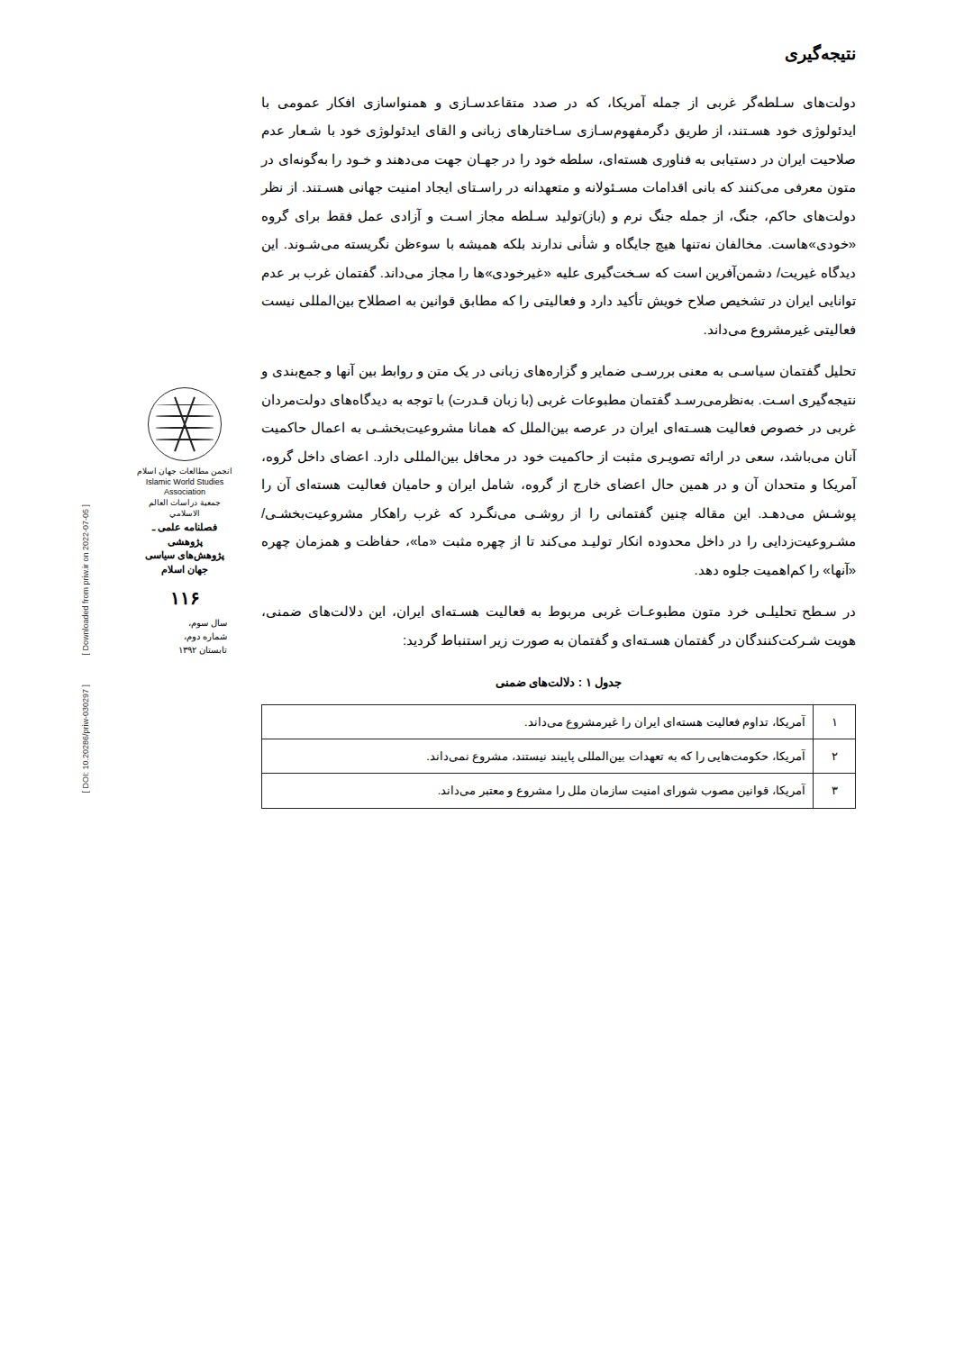[ DOI: 10.20286/priw-030297 ]
[ Downloaded from priw.ir on 2022-07-05 ]
انجمن مطالعات جهان اسلام
Islamic World Studies Association
جمعية دراسات العالم الاسلامي
فصلنامه علمی ـ پژوهشی
پژوهش‌های سیاسی جهان اسلام
۱۱۶
سال سوم،
شماره دوم،
تابستان ۱۳۹۲
نتیجه‌گیری
دولت‌های سـلطه‌گر غربی از جمله آمریکا، که در صدد متقاعدسـازی و همنواسازی افکار عمومی با ایدئولوژی خود هسـتند، از طریق دگرمفهوم‌سـازی سـاختارهای زبانی و القای ایدئولوژی خود با شـعار عدم صلاحیت ایران در دستیابی به فناوری هسته‌ای، سلطه خود را در جهـان جهت می‌دهند و خـود را به‌گونه‌ای در متون معرفی می‌کنند که بانی اقدامات مسـئولانه و متعهدانه در راسـتای ایجاد امنیت جهانی هسـتند. از نظر دولت‌های حاکم، جنگ، از جمله جنگ نرم و (باز)تولید سـلطه مجاز اسـت و آزادی عمل فقط برای گروه «خودی»هاست. مخالفان نه‌تنها هیچ جایگاه و شأنی ندارند بلکه همیشه با سوءظن نگریسته می‌شـوند. این دیدگاه غیریت/ دشمن‌آفرین است که سـخت‌گیری علیه «غیرخودی»ها را مجاز می‌داند. گفتمان غرب بر عدم توانایی ایران در تشخیص صلاح خویش تأکید دارد و فعالیتی را که مطابق قوانین به اصطلاح بین‌المللی نیست فعالیتی غیرمشروع می‌داند.
تحلیل گفتمان سیاسـی به معنی بررسـی ضمایر و گزاره‌های زبانی در یک متن و روابط بین آنها و جمع‌بندی و نتیجه‌گیری اسـت. به‌نظرمی‌رسـد گفتمان مطبوعات غربی (با زبان قـدرت) با توجه به دیدگاه‌های دولت‌مردان غربی در خصوص فعالیت هسـته‌ای ایران در عرصه بین‌الملل که همانا مشروعیت‌بخشـی به اعمال حاکمیت آنان می‌باشد، سعی در ارائه تصویـری مثبت از حاکمیت خود در محافل بین‌المللی دارد. اعضای داخل گروه، آمریکا و متحدان آن و در همین حال اعضای خارج از گروه، شامل ایران و حامیان فعالیت هسته‌ای آن را پوشـش می‌دهـد. این مقاله چنین گفتمانی را از روشـی می‌نگـرد که غرب راهکار مشروعیت‌بخشـی/ مشـروعیت‌زدایی را در داخل محدوده انکار تولیـد می‌کند تا از چهره مثبت «ما»، حفاظت و همزمان چهره «آنها» را کم‌اهمیت جلوه دهد.
در سـطح تحلیلـی خرد متون مطبوعـات غربی مربوط به فعالیت هسـته‌ای ایران، این دلالت‌های ضمنی، هویت شـرکت‌کنندگان در گفتمان هسـته‌ای و گفتمان به صورت زیر استنباط گردید:
جدول ۱ : دلالت‌های ضمنی
| ۱ | آمریکا، تداوم فعالیت هسته‌ای ایران را غیرمشروع می‌داند. |
| ۲ | آمریکا، حکومت‌هایی را که به تعهدات بین‌المللی پایبند نیستند، مشروع نمی‌داند. |
| ۳ | آمریکا، قوانین مصوب شورای امنیت سازمان ملل را مشروع و معتبر می‌داند. |